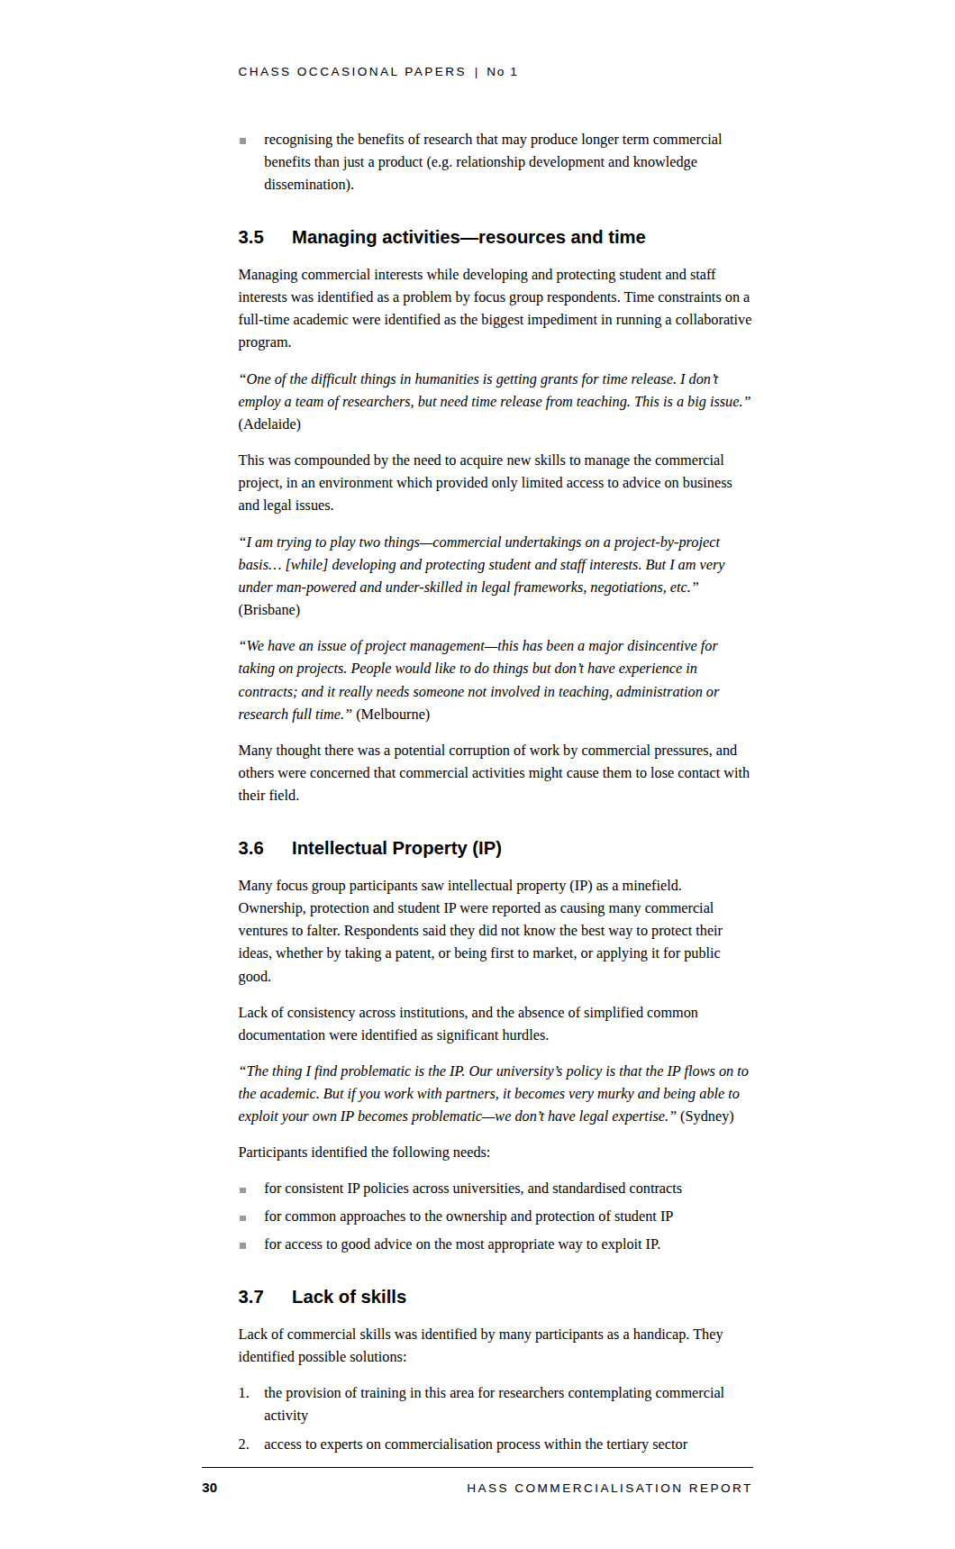CHASS OCCASIONAL PAPERS | No 1
recognising the benefits of research that may produce longer term commercial benefits than just a product (e.g. relationship development and knowledge dissemination).
3.5 Managing activities—resources and time
Managing commercial interests while developing and protecting student and staff interests was identified as a problem by focus group respondents. Time constraints on a full-time academic were identified as the biggest impediment in running a collaborative program.
“One of the difficult things in humanities is getting grants for time release. I don’t employ a team of researchers, but need time release from teaching. This is a big issue.” (Adelaide)
This was compounded by the need to acquire new skills to manage the commercial project, in an environment which provided only limited access to advice on business and legal issues.
“I am trying to play two things—commercial undertakings on a project-by-project basis… [while] developing and protecting student and staff interests. But I am very under man-powered and under-skilled in legal frameworks, negotiations, etc.” (Brisbane)
“We have an issue of project management—this has been a major disincentive for taking on projects. People would like to do things but don’t have experience in contracts; and it really needs someone not involved in teaching, administration or research full time.” (Melbourne)
Many thought there was a potential corruption of work by commercial pressures, and others were concerned that commercial activities might cause them to lose contact with their field.
3.6 Intellectual Property (IP)
Many focus group participants saw intellectual property (IP) as a minefield. Ownership, protection and student IP were reported as causing many commercial ventures to falter. Respondents said they did not know the best way to protect their ideas, whether by taking a patent, or being first to market, or applying it for public good.
Lack of consistency across institutions, and the absence of simplified common documentation were identified as significant hurdles.
“The thing I find problematic is the IP. Our university’s policy is that the IP flows on to the academic. But if you work with partners, it becomes very murky and being able to exploit your own IP becomes problematic—we don’t have legal expertise.” (Sydney)
Participants identified the following needs:
for consistent IP policies across universities, and standardised contracts
for common approaches to the ownership and protection of student IP
for access to good advice on the most appropriate way to exploit IP.
3.7 Lack of skills
Lack of commercial skills was identified by many participants as a handicap. They identified possible solutions:
the provision of training in this area for researchers contemplating commercial activity
access to experts on commercialisation process within the tertiary sector
30 HASS COMMERCIALISATION REPORT